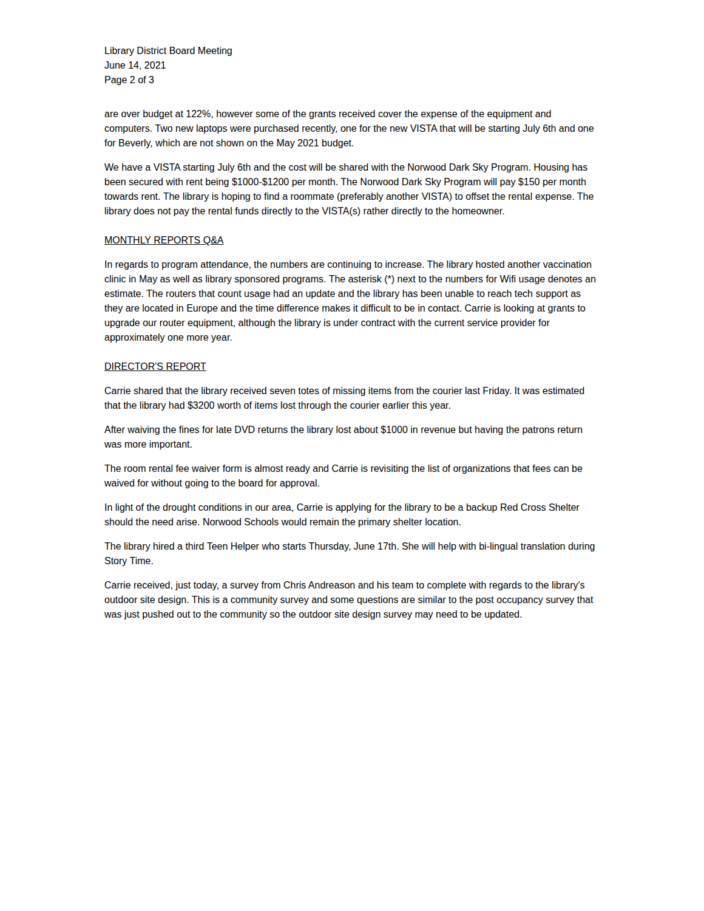Library District Board Meeting
June 14, 2021
Page 2 of 3
are over budget at 122%, however some of the grants received cover the expense of the equipment and computers. Two new laptops were purchased recently, one for the new VISTA that will be starting July 6th and one for Beverly, which are not shown on the May 2021 budget.
We have a VISTA starting July 6th and the cost will be shared with the Norwood Dark Sky Program. Housing has been secured with rent being $1000-$1200 per month. The Norwood Dark Sky Program will pay $150 per month towards rent. The library is hoping to find a roommate (preferably another VISTA) to offset the rental expense. The library does not pay the rental funds directly to the VISTA(s) rather directly to the homeowner.
MONTHLY REPORTS Q&A
In regards to program attendance, the numbers are continuing to increase. The library hosted another vaccination clinic in May as well as library sponsored programs. The asterisk (*) next to the numbers for Wifi usage denotes an estimate. The routers that count usage had an update and the library has been unable to reach tech support as they are located in Europe and the time difference makes it difficult to be in contact. Carrie is looking at grants to upgrade our router equipment, although the library is under contract with the current service provider for approximately one more year.
DIRECTOR'S REPORT
Carrie shared that the library received seven totes of missing items from the courier last Friday. It was estimated that the library had $3200 worth of items lost through the courier earlier this year.
After waiving the fines for late DVD returns the library lost about $1000 in revenue but having the patrons return was more important.
The room rental fee waiver form is almost ready and Carrie is revisiting the list of organizations that fees can be waived for without going to the board for approval.
In light of the drought conditions in our area, Carrie is applying for the library to be a backup Red Cross Shelter should the need arise. Norwood Schools would remain the primary shelter location.
The library hired a third Teen Helper who starts Thursday, June 17th. She will help with bi-lingual translation during Story Time.
Carrie received, just today, a survey from Chris Andreason and his team to complete with regards to the library's outdoor site design. This is a community survey and some questions are similar to the post occupancy survey that was just pushed out to the community so the outdoor site design survey may need to be updated.